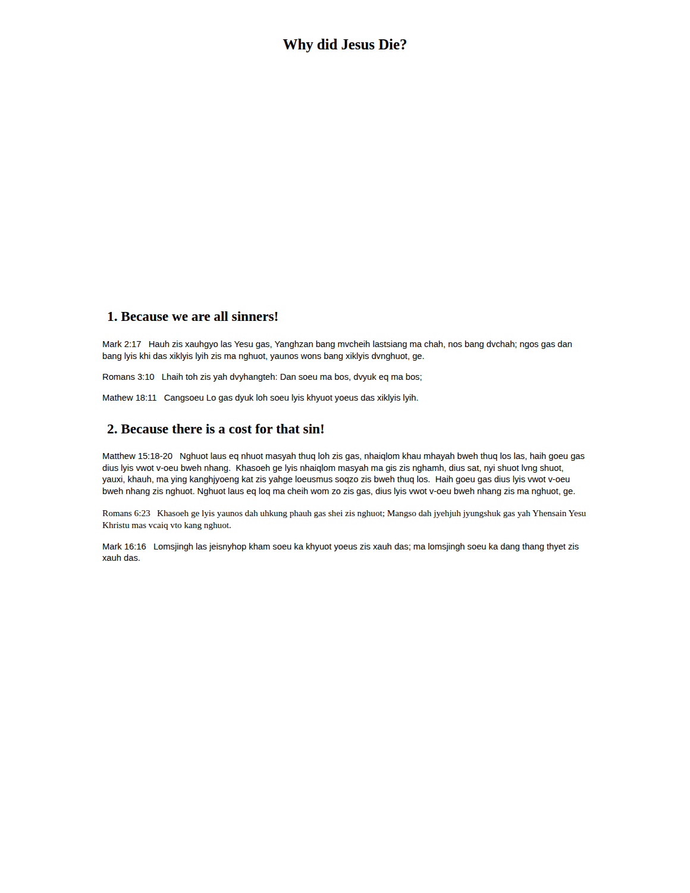Why did Jesus Die?
1. Because we are all sinners!
Mark 2:17 Hauh zis xauhgyo las Yesu gas, Yanghzan bang mvcheih lastsiang ma chah, nos bang dvchah; ngos gas dan bang lyis khi das xiklyis lyih zis ma nghuot, yaunos wons bang xiklyis dvnghuot, ge.
Romans 3:10 Lhaih toh zis yah dvyhangteh: Dan soeu ma bos, dvyuk eq ma bos;
Mathew 18:11 Cangsoeu Lo gas dyuk loh soeu lyis khyuot yoeus das xiklyis lyih.
2. Because there is a cost for that sin!
Matthew 15:18-20 Nghuot laus eq nhuot masyah thuq loh zis gas, nhaiqlom khau mhayah bweh thuq los las, haih goeu gas dius lyis vwot v-oeu bweh nhang. Khasoeh ge lyis nhaiqlom masyah ma gis zis nghamh, dius sat, nyi shuot lvng shuot, yauxi, khauh, ma ying kanghjyoeng kat zis yahge loeusmus soqzo zis bweh thuq los. Haih goeu gas dius lyis vwot v-oeu bweh nhang zis nghuot. Nghuot laus eq loq ma cheih wom zo zis gas, dius lyis vwot v-oeu bweh nhang zis ma nghuot, ge.
Romans 6:23 Khasoeh ge lyis yaunos dah uhkung phauh gas shei zis nghuot; Mangso dah jyehjuh jyungshuk gas yah Yhensain Yesu Khristu mas vcaiq vto kang nghuot.
Mark 16:16 Lomsjingh las jeisnyhop kham soeu ka khyuot yoeus zis xauh das; ma lomsjingh soeu ka dang thang thyet zis xauh das.